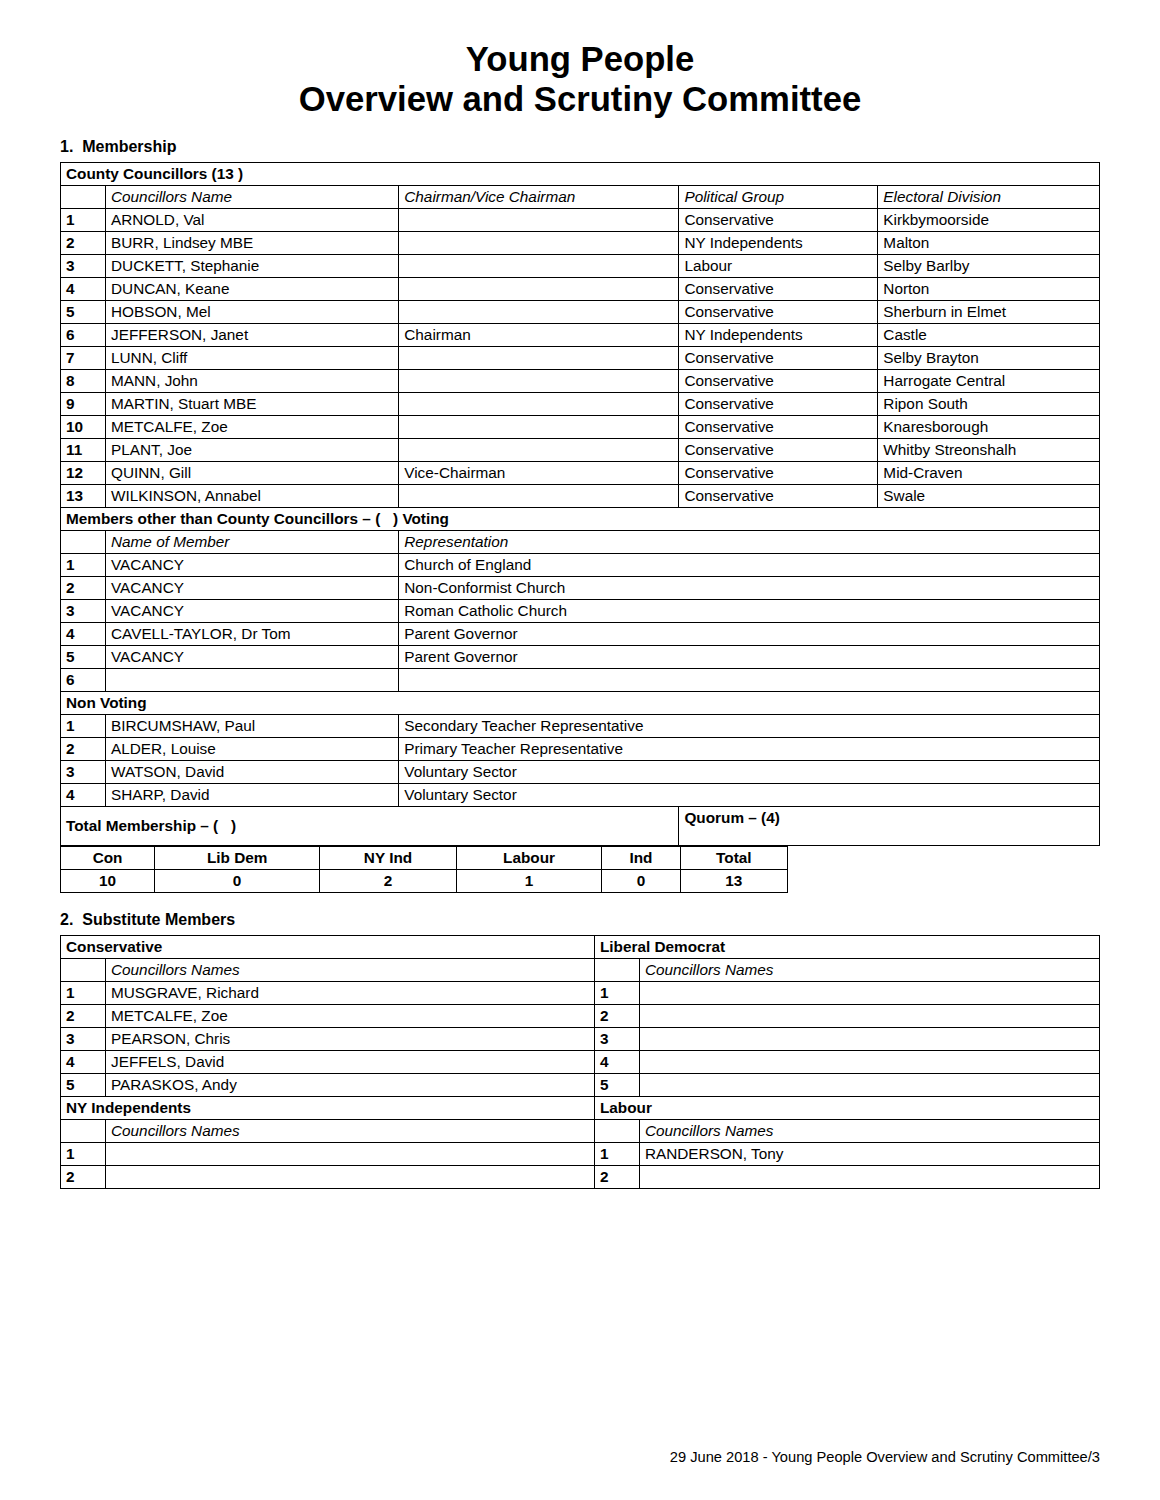Young People
Overview and Scrutiny Committee
1. Membership
| County Councillors (13 ) |
| | Councillors Name | Chairman/Vice Chairman | Political Group | Electoral Division |
| 1 | ARNOLD, Val | | Conservative | Kirkbymoorside |
| 2 | BURR, Lindsey MBE | | NY Independents | Malton |
| 3 | DUCKETT, Stephanie | | Labour | Selby Barlby |
| 4 | DUNCAN, Keane | | Conservative | Norton |
| 5 | HOBSON, Mel | | Conservative | Sherburn in Elmet |
| 6 | JEFFERSON, Janet | Chairman | NY Independents | Castle |
| 7 | LUNN, Cliff | | Conservative | Selby Brayton |
| 8 | MANN, John | | Conservative | Harrogate Central |
| 9 | MARTIN, Stuart MBE | | Conservative | Ripon South |
| 10 | METCALFE, Zoe | | Conservative | Knaresborough |
| 11 | PLANT, Joe | | Conservative | Whitby Streonshalh |
| 12 | QUINN, Gill | Vice-Chairman | Conservative | Mid-Craven |
| 13 | WILKINSON, Annabel | | Conservative | Swale |
| Members other than County Councillors – ( ) Voting |
| | Name of Member | Representation |
| 1 | VACANCY | Church of England |
| 2 | VACANCY | Non-Conformist Church |
| 3 | VACANCY | Roman Catholic Church |
| 4 | CAVELL-TAYLOR, Dr Tom | Parent Governor |
| 5 | VACANCY | Parent Governor |
| 6 | | |
| Non Voting |
| 1 | BIRCUMSHAW, Paul | Secondary Teacher Representative |
| 2 | ALDER, Louise | Primary Teacher Representative |
| 3 | WATSON, David | Voluntary Sector |
| 4 | SHARP, David | Voluntary Sector |
| Total Membership – ( ) | Quorum – (4) |
| Con | Lib Dem | NY Ind | Labour | Ind | Total |
| 10 | 0 | 2 | 1 | 0 | 13 |
2. Substitute Members
| Conservative | Liberal Democrat |
| | Councillors Names | | Councillors Names |
| 1 | MUSGRAVE, Richard | 1 | |
| 2 | METCALFE, Zoe | 2 | |
| 3 | PEARSON, Chris | 3 | |
| 4 | JEFFELS, David | 4 | |
| 5 | PARASKOS, Andy | 5 | |
| NY Independents | Labour |
| | Councillors Names | | Councillors Names |
| 1 | | 1 | RANDERSON, Tony |
| 2 | | 2 | |
29 June 2018 - Young People Overview and Scrutiny Committee/3